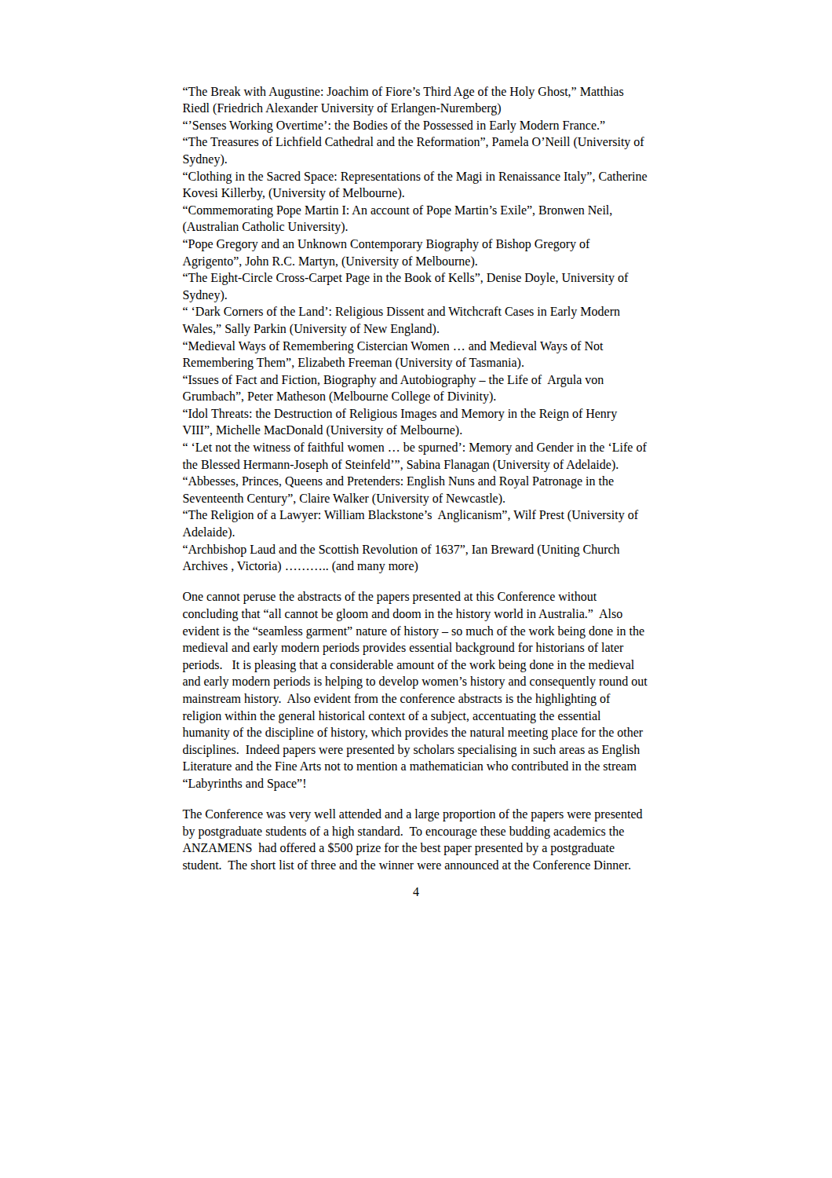“The Break with Augustine: Joachim of Fiore’s Third Age of the Holy Ghost,” Matthias Riedl (Friedrich Alexander University of Erlangen-Nuremberg)
“’Senses Working Overtime’: the Bodies of the Possessed in Early Modern France.”
“The Treasures of Lichfield Cathedral and the Reformation”, Pamela O’Neill (University of Sydney).
“Clothing in the Sacred Space: Representations of the Magi in Renaissance Italy”, Catherine Kovesi Killerby, (University of Melbourne).
“Commemorating Pope Martin I: An account of Pope Martin’s Exile”, Bronwen Neil, (Australian Catholic University).
“Pope Gregory and an Unknown Contemporary Biography of Bishop Gregory of Agrigento”, John R.C. Martyn, (University of Melbourne).
“The Eight-Circle Cross-Carpet Page in the Book of Kells”, Denise Doyle, University of Sydney).
“ ‘Dark Corners of the Land’: Religious Dissent and Witchcraft Cases in Early Modern Wales,” Sally Parkin (University of New England).
“Medieval Ways of Remembering Cistercian Women … and Medieval Ways of Not Remembering Them”, Elizabeth Freeman (University of Tasmania).
“Issues of Fact and Fiction, Biography and Autobiography – the Life of Argula von Grumbach”, Peter Matheson (Melbourne College of Divinity).
“Idol Threats: the Destruction of Religious Images and Memory in the Reign of Henry VIII”, Michelle MacDonald (University of Melbourne).
“ ‘Let not the witness of faithful women … be spurned’: Memory and Gender in the ‘Life of the Blessed Hermann-Joseph of Steinfeld’”, Sabina Flanagan (University of Adelaide).
“Abbesses, Princes, Queens and Pretenders: English Nuns and Royal Patronage in the Seventeenth Century”, Claire Walker (University of Newcastle).
“The Religion of a Lawyer: William Blackstone’s Anglicanism”, Wilf Prest (University of Adelaide).
“Archbishop Laud and the Scottish Revolution of 1637”, Ian Breward (Uniting Church Archives , Victoria) ……….. (and many more)
One cannot peruse the abstracts of the papers presented at this Conference without concluding that “all cannot be gloom and doom in the history world in Australia.” Also evident is the “seamless garment” nature of history – so much of the work being done in the medieval and early modern periods provides essential background for historians of later periods. It is pleasing that a considerable amount of the work being done in the medieval and early modern periods is helping to develop women’s history and consequently round out mainstream history. Also evident from the conference abstracts is the highlighting of religion within the general historical context of a subject, accentuating the essential humanity of the discipline of history, which provides the natural meeting place for the other disciplines. Indeed papers were presented by scholars specialising in such areas as English Literature and the Fine Arts not to mention a mathematician who contributed in the stream “Labyrinths and Space”!
The Conference was very well attended and a large proportion of the papers were presented by postgraduate students of a high standard. To encourage these budding academics the ANZAMENS had offered a $500 prize for the best paper presented by a postgraduate student. The short list of three and the winner were announced at the Conference Dinner.
4